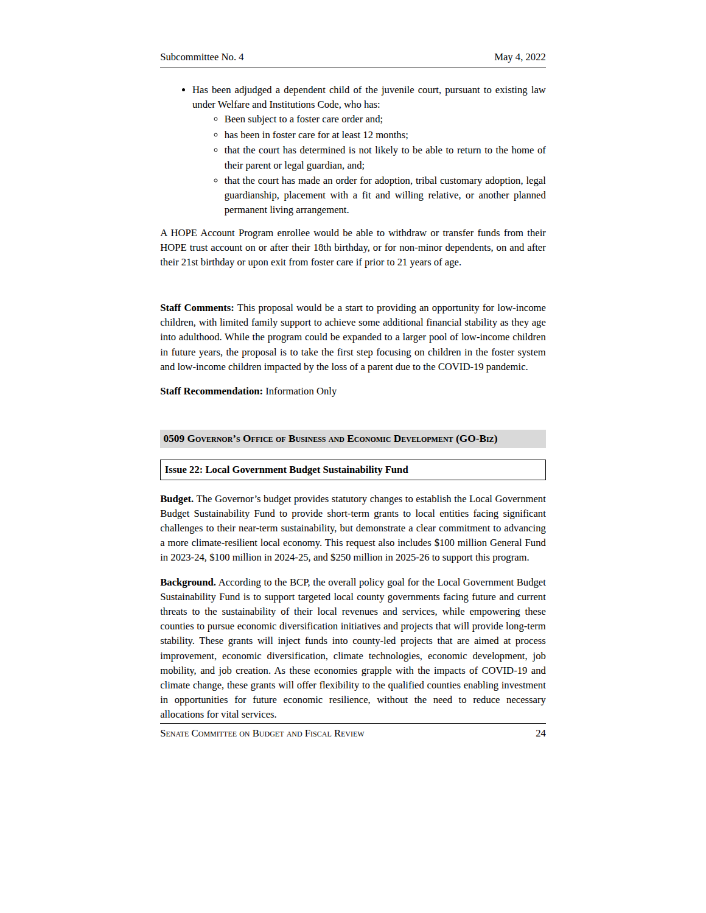Subcommittee No. 4
May 4, 2022
Has been adjudged a dependent child of the juvenile court, pursuant to existing law under Welfare and Institutions Code, who has:
Been subject to a foster care order and;
has been in foster care for at least 12 months;
that the court has determined is not likely to be able to return to the home of their parent or legal guardian, and;
that the court has made an order for adoption, tribal customary adoption, legal guardianship, placement with a fit and willing relative, or another planned permanent living arrangement.
A HOPE Account Program enrollee would be able to withdraw or transfer funds from their HOPE trust account on or after their 18th birthday, or for non-minor dependents, on and after their 21st birthday or upon exit from foster care if prior to 21 years of age.
Staff Comments: This proposal would be a start to providing an opportunity for low-income children, with limited family support to achieve some additional financial stability as they age into adulthood. While the program could be expanded to a larger pool of low-income children in future years, the proposal is to take the first step focusing on children in the foster system and low-income children impacted by the loss of a parent due to the COVID-19 pandemic.
Staff Recommendation: Information Only
0509 Governor’s Office of Business and Economic Development (GO-Biz)
Issue 22: Local Government Budget Sustainability Fund
Budget. The Governor’s budget provides statutory changes to establish the Local Government Budget Sustainability Fund to provide short-term grants to local entities facing significant challenges to their near-term sustainability, but demonstrate a clear commitment to advancing a more climate-resilient local economy. This request also includes $100 million General Fund in 2023-24, $100 million in 2024-25, and $250 million in 2025-26 to support this program.
Background. According to the BCP, the overall policy goal for the Local Government Budget Sustainability Fund is to support targeted local county governments facing future and current threats to the sustainability of their local revenues and services, while empowering these counties to pursue economic diversification initiatives and projects that will provide long-term stability. These grants will inject funds into county-led projects that are aimed at process improvement, economic diversification, climate technologies, economic development, job mobility, and job creation. As these economies grapple with the impacts of COVID-19 and climate change, these grants will offer flexibility to the qualified counties enabling investment in opportunities for future economic resilience, without the need to reduce necessary allocations for vital services.
Senate Committee on Budget and Fiscal Review
24